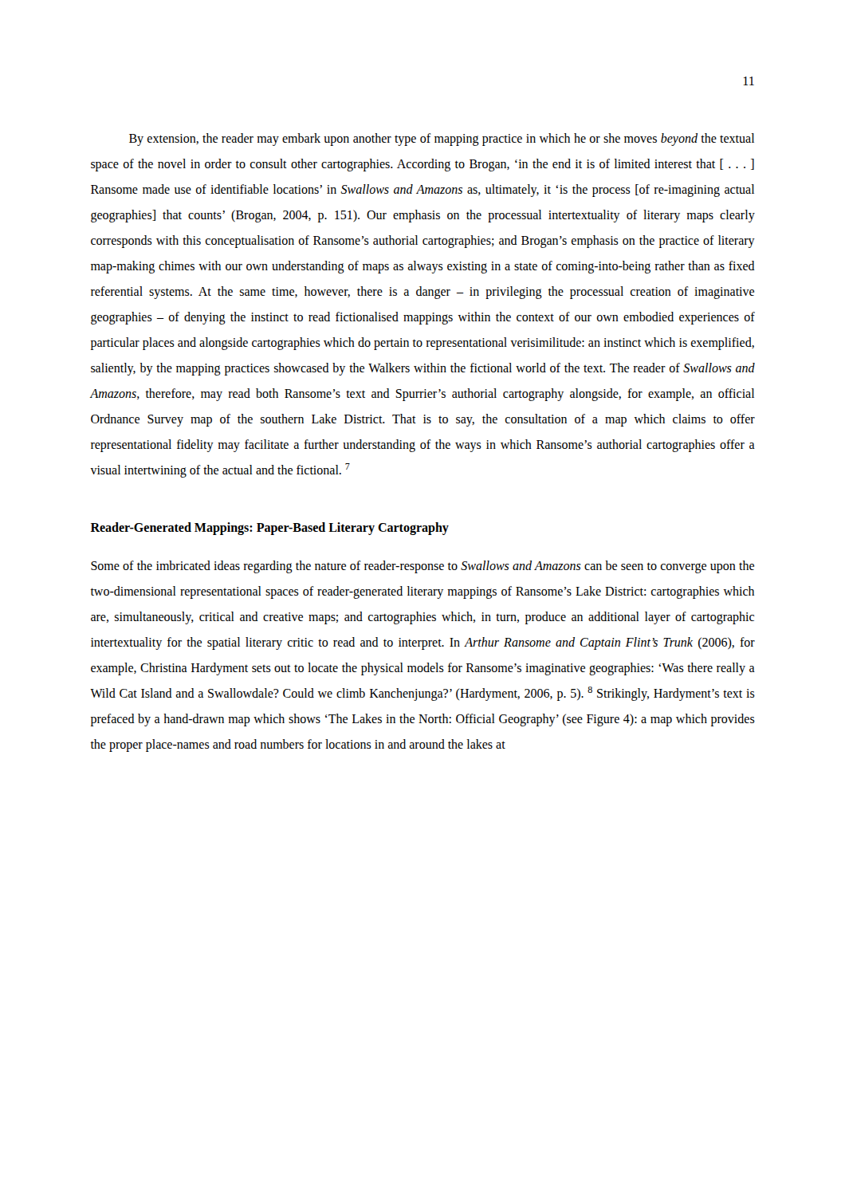11
By extension, the reader may embark upon another type of mapping practice in which he or she moves beyond the textual space of the novel in order to consult other cartographies. According to Brogan, ‘in the end it is of limited interest that [ . . . ] Ransome made use of identifiable locations’ in Swallows and Amazons as, ultimately, it ‘is the process [of re-imagining actual geographies] that counts’ (Brogan, 2004, p. 151). Our emphasis on the processual intertextuality of literary maps clearly corresponds with this conceptualisation of Ransome’s authorial cartographies; and Brogan’s emphasis on the practice of literary map-making chimes with our own understanding of maps as always existing in a state of coming-into-being rather than as fixed referential systems. At the same time, however, there is a danger – in privileging the processual creation of imaginative geographies – of denying the instinct to read fictionalised mappings within the context of our own embodied experiences of particular places and alongside cartographies which do pertain to representational verisimilitude: an instinct which is exemplified, saliently, by the mapping practices showcased by the Walkers within the fictional world of the text. The reader of Swallows and Amazons, therefore, may read both Ransome’s text and Spurrier’s authorial cartography alongside, for example, an official Ordnance Survey map of the southern Lake District. That is to say, the consultation of a map which claims to offer representational fidelity may facilitate a further understanding of the ways in which Ransome’s authorial cartographies offer a visual intertwining of the actual and the fictional. 7
Reader-Generated Mappings: Paper-Based Literary Cartography
Some of the imbricated ideas regarding the nature of reader-response to Swallows and Amazons can be seen to converge upon the two-dimensional representational spaces of reader-generated literary mappings of Ransome’s Lake District: cartographies which are, simultaneously, critical and creative maps; and cartographies which, in turn, produce an additional layer of cartographic intertextuality for the spatial literary critic to read and to interpret. In Arthur Ransome and Captain Flint’s Trunk (2006), for example, Christina Hardyment sets out to locate the physical models for Ransome’s imaginative geographies: ‘Was there really a Wild Cat Island and a Swallowdale? Could we climb Kanchenjunga?’ (Hardyment, 2006, p. 5). 8 Strikingly, Hardyment’s text is prefaced by a hand-drawn map which shows ‘The Lakes in the North: Official Geography’ (see Figure 4): a map which provides the proper place-names and road numbers for locations in and around the lakes at